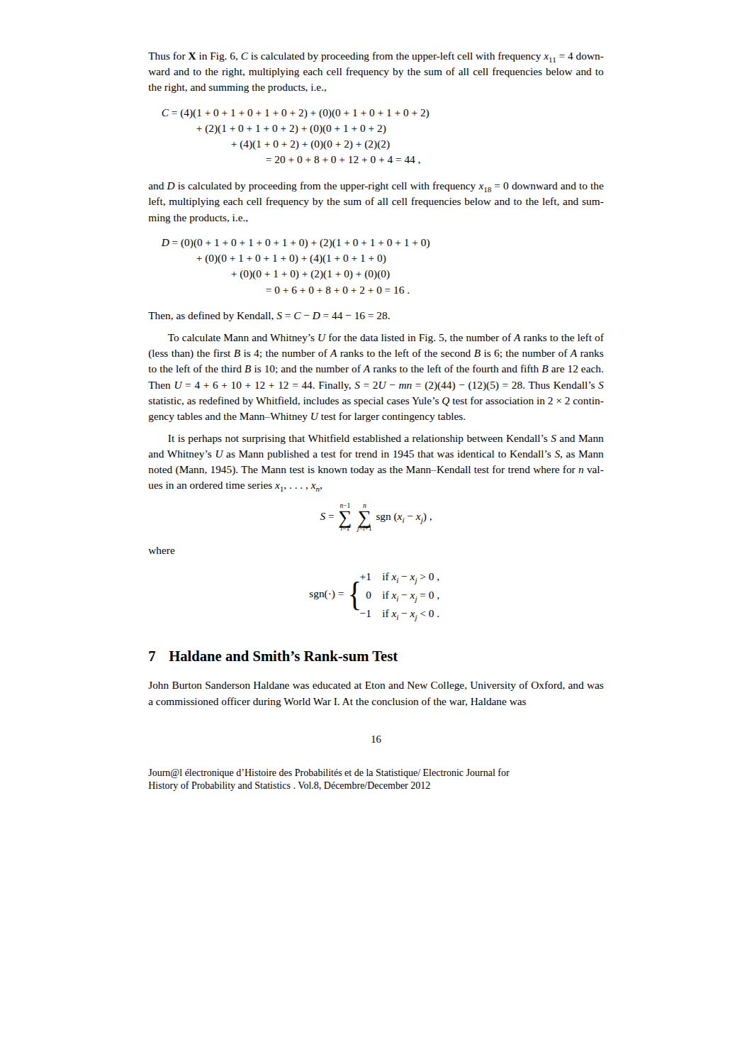Thus for X in Fig. 6, C is calculated by proceeding from the upper-left cell with frequency x11 = 4 downward and to the right, multiplying each cell frequency by the sum of all cell frequencies below and to the right, and summing the products, i.e.,
C = (4)(1 + 0 + 1 + 0 + 1 + 0 + 2) + (0)(0 + 1 + 0 + 1 + 0 + 2) + (2)(1 + 0 + 1 + 0 + 2) + (0)(0 + 1 + 0 + 2) + (4)(1 + 0 + 2) + (0)(0 + 2) + (2)(2) = 20 + 0 + 8 + 0 + 12 + 0 + 4 = 44 ,
and D is calculated by proceeding from the upper-right cell with frequency x18 = 0 downward and to the left, multiplying each cell frequency by the sum of all cell frequencies below and to the left, and summing the products, i.e.,
D = (0)(0 + 1 + 0 + 1 + 0 + 1 + 0) + (2)(1 + 0 + 1 + 0 + 1 + 0) + (0)(0 + 1 + 0 + 1 + 0) + (4)(1 + 0 + 1 + 0) + (0)(0 + 1 + 0) + (2)(1 + 0) + (0)(0) = 0 + 6 + 0 + 8 + 0 + 2 + 0 = 16 .
Then, as defined by Kendall, S = C − D = 44 − 16 = 28.
To calculate Mann and Whitney’s U for the data listed in Fig. 5, the number of A ranks to the left of (less than) the first B is 4; the number of A ranks to the left of the second B is 6; the number of A ranks to the left of the third B is 10; and the number of A ranks to the left of the fourth and fifth B are 12 each. Then U = 4 + 6 + 10 + 12 + 12 = 44. Finally, S = 2U − mn = (2)(44) − (12)(5) = 28. Thus Kendall’s S statistic, as redefined by Whitfield, includes as special cases Yule’s Q test for association in 2 × 2 contingency tables and the Mann–Whitney U test for larger contingency tables.
It is perhaps not surprising that Whitfield established a relationship between Kendall’s S and Mann and Whitney’s U as Mann published a test for trend in 1945 that was identical to Kendall’s S, as Mann noted (Mann, 1945). The Mann test is known today as the Mann–Kendall test for trend where for n values in an ordered time series x1, . . . , xn,
S = n−1∑i=1 n∑j=i+1 sgn (xi − xj) ,
where
sgn(·) = {
| +1 | if x i − x j > 0 , |
| 0 | if x i − x j = 0 , |
| −1 | if x i − x j < 0 . |
7 Haldane and Smith’s Rank-sum Test
John Burton Sanderson Haldane was educated at Eton and New College, University of Oxford, and was a commissioned officer during World War I. At the conclusion of the war, Haldane was
16
Journ@l électronique d’Histoire des Probabilités et de la Statistique/ Electronic Journal for
History of Probability and Statistics . Vol.8, Décembre/December 2012